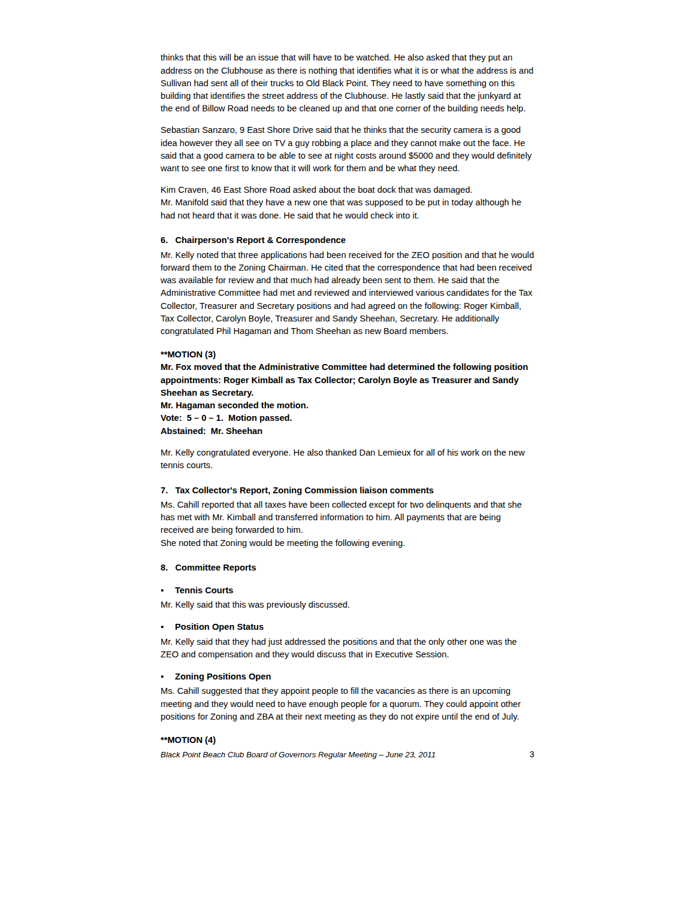thinks that this will be an issue that will have to be watched. He also asked that they put an address on the Clubhouse as there is nothing that identifies what it is or what the address is and Sullivan had sent all of their trucks to Old Black Point. They need to have something on this building that identifies the street address of the Clubhouse. He lastly said that the junkyard at the end of Billow Road needs to be cleaned up and that one corner of the building needs help.
Sebastian Sanzaro, 9 East Shore Drive said that he thinks that the security camera is a good idea however they all see on TV a guy robbing a place and they cannot make out the face. He said that a good camera to be able to see at night costs around $5000 and they would definitely want to see one first to know that it will work for them and be what they need.
Kim Craven, 46 East Shore Road asked about the boat dock that was damaged.
Mr. Manifold said that they have a new one that was supposed to be put in today although he had not heard that it was done. He said that he would check into it.
6. Chairperson's Report & Correspondence
Mr. Kelly noted that three applications had been received for the ZEO position and that he would forward them to the Zoning Chairman. He cited that the correspondence that had been received was available for review and that much had already been sent to them. He said that the Administrative Committee had met and reviewed and interviewed various candidates for the Tax Collector, Treasurer and Secretary positions and had agreed on the following: Roger Kimball, Tax Collector, Carolyn Boyle, Treasurer and Sandy Sheehan, Secretary. He additionally congratulated Phil Hagaman and Thom Sheehan as new Board members.
**MOTION (3)
Mr. Fox moved that the Administrative Committee had determined the following position appointments: Roger Kimball as Tax Collector; Carolyn Boyle as Treasurer and Sandy Sheehan as Secretary.
Mr. Hagaman seconded the motion.
Vote: 5 – 0 – 1. Motion passed.
Abstained: Mr. Sheehan
Mr. Kelly congratulated everyone. He also thanked Dan Lemieux for all of his work on the new tennis courts.
7. Tax Collector's Report, Zoning Commission liaison comments
Ms. Cahill reported that all taxes have been collected except for two delinquents and that she has met with Mr. Kimball and transferred information to him. All payments that are being received are being forwarded to him.
She noted that Zoning would be meeting the following evening.
8. Committee Reports
Tennis Courts
Mr. Kelly said that this was previously discussed.
Position Open Status
Mr. Kelly said that they had just addressed the positions and that the only other one was the ZEO and compensation and they would discuss that in Executive Session.
Zoning Positions Open
Ms. Cahill suggested that they appoint people to fill the vacancies as there is an upcoming meeting and they would need to have enough people for a quorum. They could appoint other positions for Zoning and ZBA at their next meeting as they do not expire until the end of July.
**MOTION (4)
Black Point Beach Club Board of Governors Regular Meeting – June 23, 2011 3